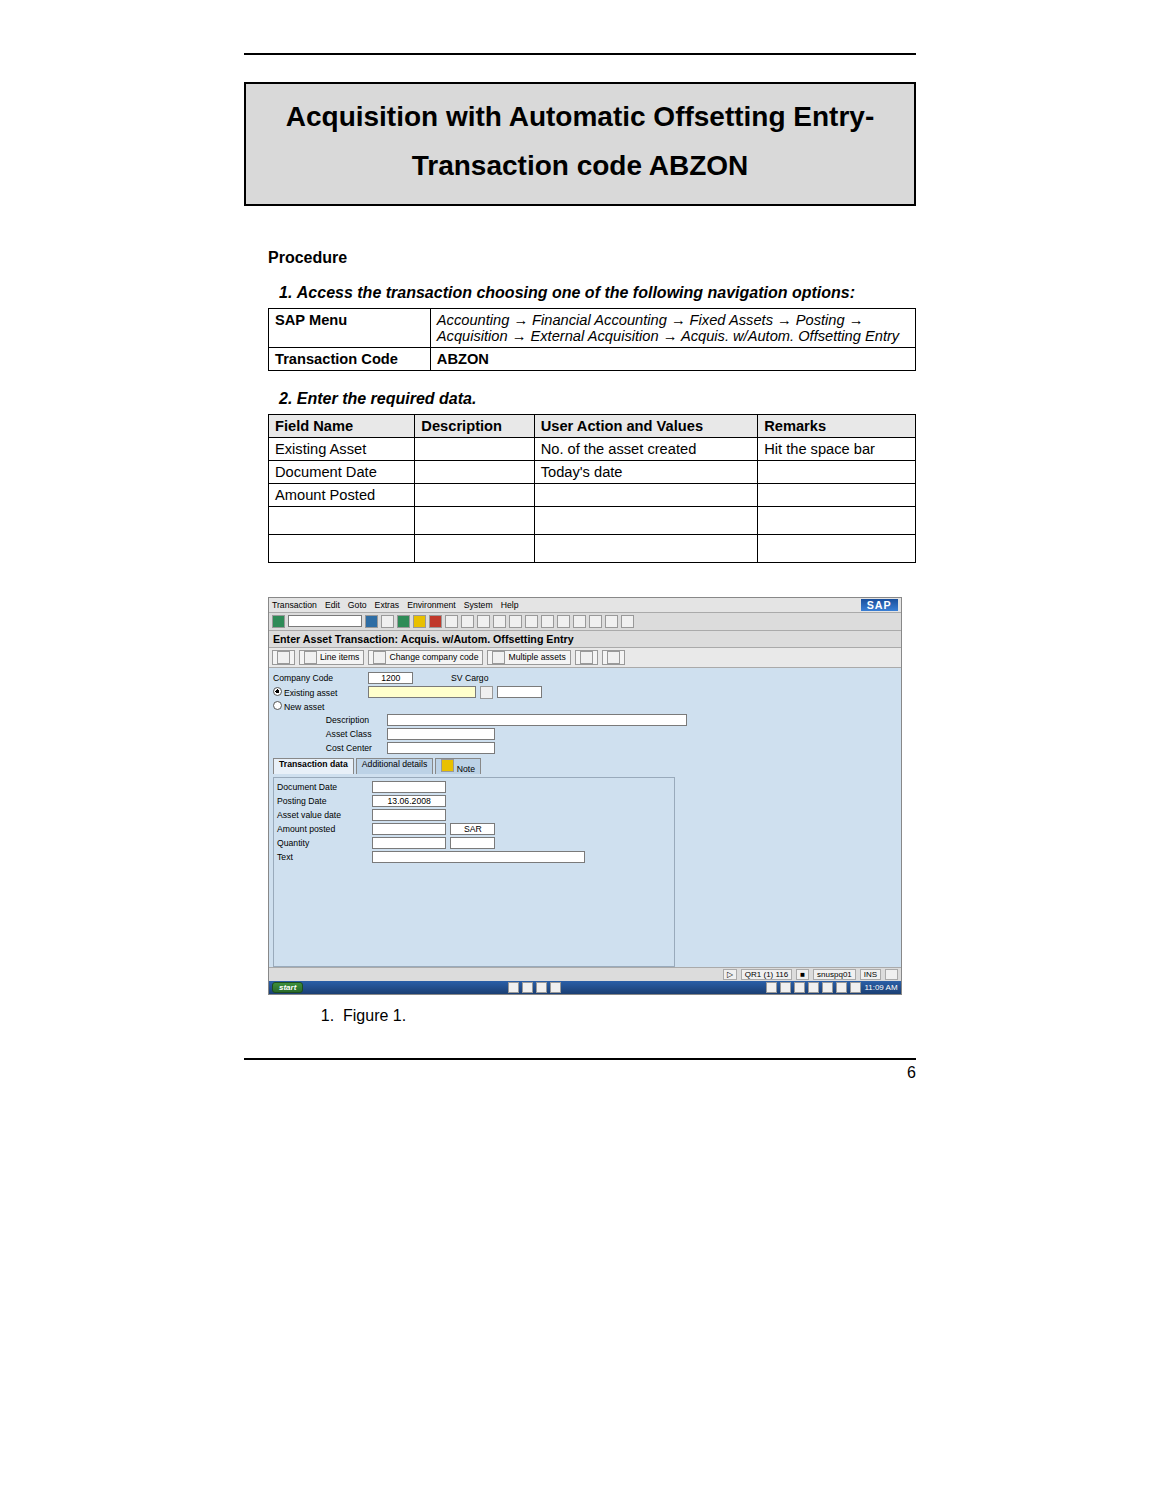Acquisition with Automatic Offsetting Entry-
Transaction code ABZON
Procedure
Access the transaction choosing one of the following navigation options:
| SAP Menu | Accounting → Financial Accounting → Fixed Assets → Posting → Acquisition → External Acquisition → Acquis. w/Autom. Offsetting Entry |
| Transaction Code | ABZON |
Enter the required data.
| Field Name | Description | User Action and Values | Remarks |
| --- | --- | --- | --- |
| Existing Asset | | No. of the asset created | Hit the space bar |
| Document Date | | Today's date | |
| Amount Posted | | | |
Transaction Edit Goto Extras Environment System Help
SAP
Enter Asset Transaction: Acquis. w/Autom. Offsetting Entry
Line items Change company code Multiple assets
Company Code 1200 SV Cargo
Existing asset
New asset
Description
Asset Class
Cost Center
Transaction data Additional details Note
Document Date
Posting Date 13.06.2008
Asset value date
Amount posted SAR
Quantity
Text
▷ QR1 (1) 116 ■ snuspq01 INS
start 11:09 AM
1. Figure 1.
6